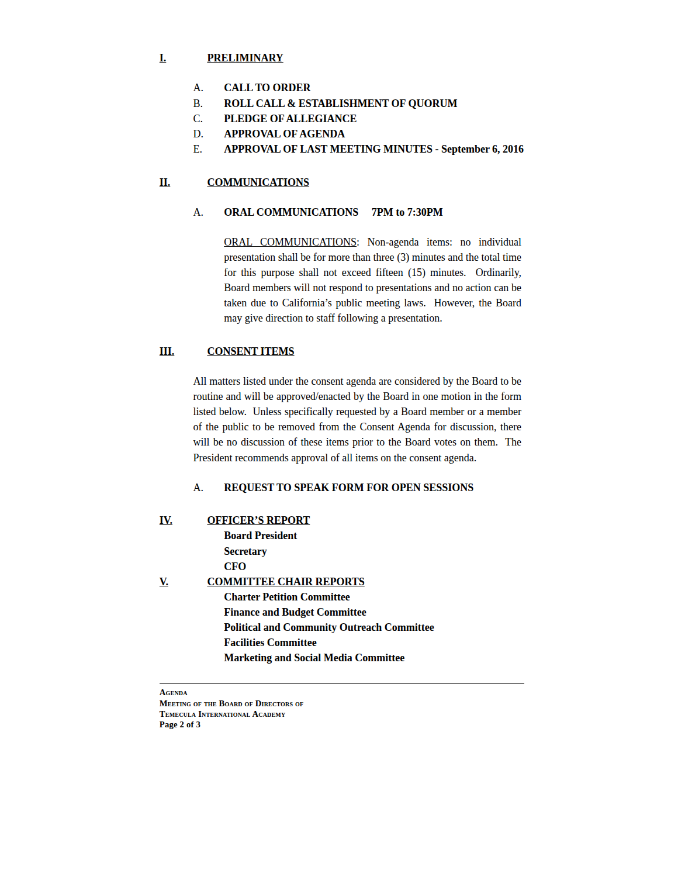I.
PRELIMINARY
A.
CALL TO ORDER
B.
ROLL CALL & ESTABLISHMENT OF QUORUM
C.
PLEDGE OF ALLEGIANCE
D.
APPROVAL OF AGENDA
E.
APPROVAL OF LAST MEETING MINUTES - September 6, 2016
II.
COMMUNICATIONS
A.
ORAL COMMUNICATIONS 7PM to 7:30PM
ORAL COMMUNICATIONS: Non-agenda items: no individual presentation shall be for more than three (3) minutes and the total time for this purpose shall not exceed fifteen (15) minutes. Ordinarily, Board members will not respond to presentations and no action can be taken due to California’s public meeting laws. However, the Board may give direction to staff following a presentation.
III.
CONSENT ITEMS
All matters listed under the consent agenda are considered by the Board to be routine and will be approved/enacted by the Board in one motion in the form listed below. Unless specifically requested by a Board member or a member of the public to be removed from the Consent Agenda for discussion, there will be no discussion of these items prior to the Board votes on them. The President recommends approval of all items on the consent agenda.
A.
REQUEST TO SPEAK FORM FOR OPEN SESSIONS
IV.
OFFICER’S REPORT
Board President
Secretary
CFO
V.
COMMITTEE CHAIR REPORTS
Charter Petition Committee
Finance and Budget Committee
Political and Community Outreach Committee
Facilities Committee
Marketing and Social Media Committee
Agenda
Meeting of the Board of Directors of
Temecula International Academy
Page 2 of 3